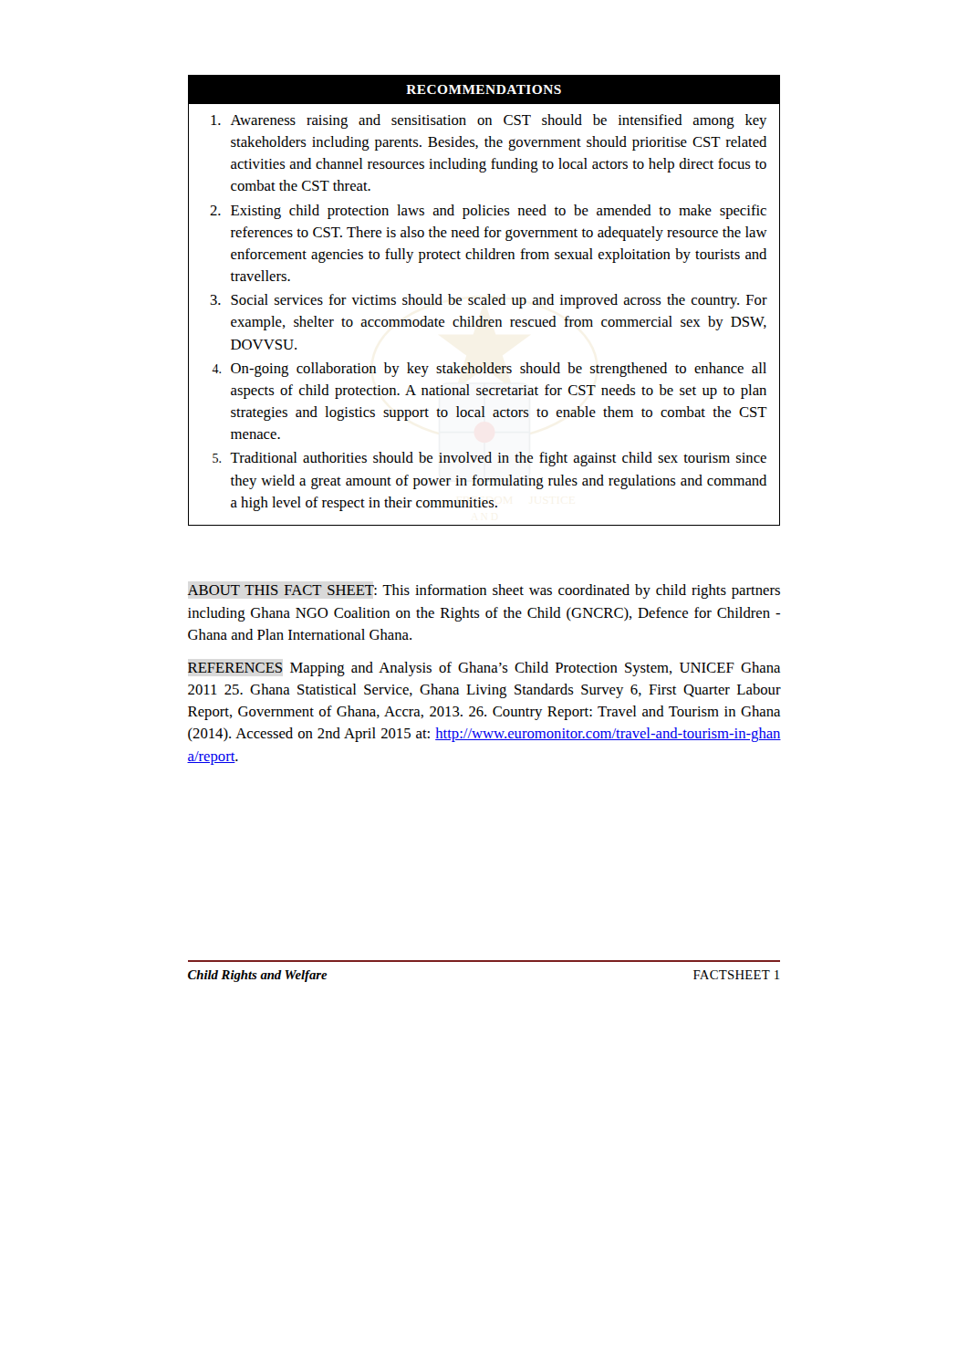RECOMMENDATIONS
Awareness raising and sensitisation on CST should be intensified among key stakeholders including parents. Besides, the government should prioritise CST related activities and channel resources including funding to local actors to help direct focus to combat the CST threat.
Existing child protection laws and policies need to be amended to make specific references to CST. There is also the need for government to adequately resource the law enforcement agencies to fully protect children from sexual exploitation by tourists and travellers.
Social services for victims should be scaled up and improved across the country. For example, shelter to accommodate children rescued from commercial sex by DSW, DOVVSU.
On-going collaboration by key stakeholders should be strengthened to enhance all aspects of child protection. A national secretariat for CST needs to be set up to plan strategies and logistics support to local actors to enable them to combat the CST menace.
Traditional authorities should be involved in the fight against child sex tourism since they wield a great amount of power in formulating rules and regulations and command a high level of respect in their communities.
ABOUT THIS FACT SHEET: This information sheet was coordinated by child rights partners including Ghana NGO Coalition on the Rights of the Child (GNCRC), Defence for Children - Ghana and Plan International Ghana.
REFERENCES Mapping and Analysis of Ghana’s Child Protection System, UNICEF Ghana 2011 25. Ghana Statistical Service, Ghana Living Standards Survey 6, First Quarter Labour Report, Government of Ghana, Accra, 2013. 26. Country Report: Travel and Tourism in Ghana (2014). Accessed on 2nd April 2015 at: http://www.euromonitor.com/travel-and-tourism-in-ghana/report.
Child Rights and Welfare
FACTSHEET 1